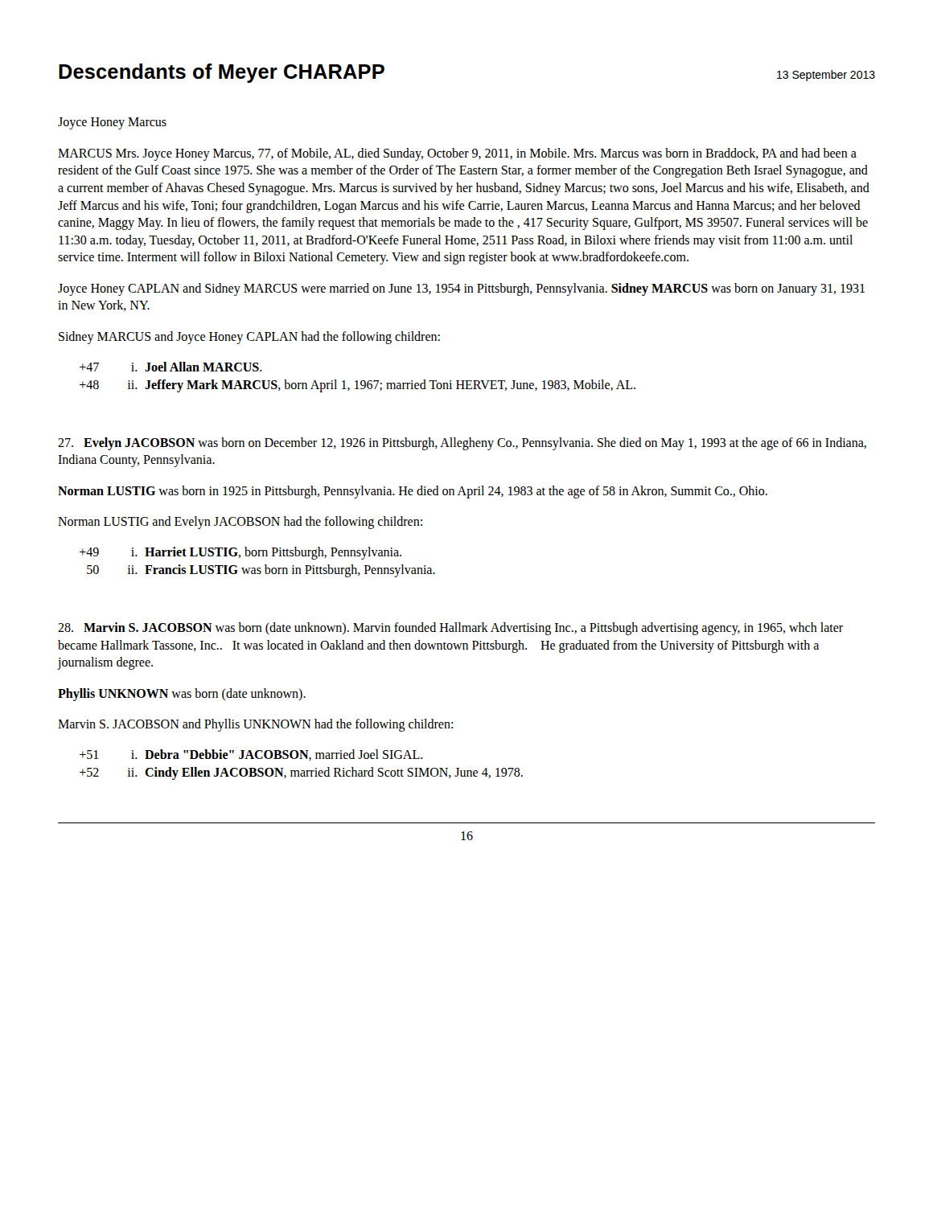Descendants of Meyer CHARAPP
13 September 2013
Joyce Honey Marcus
MARCUS Mrs. Joyce Honey Marcus, 77, of Mobile, AL, died Sunday, October 9, 2011, in Mobile. Mrs. Marcus was born in Braddock, PA and had been a resident of the Gulf Coast since 1975. She was a member of the Order of The Eastern Star, a former member of the Congregation Beth Israel Synagogue, and a current member of Ahavas Chesed Synagogue. Mrs. Marcus is survived by her husband, Sidney Marcus; two sons, Joel Marcus and his wife, Elisabeth, and Jeff Marcus and his wife, Toni; four grandchildren, Logan Marcus and his wife Carrie, Lauren Marcus, Leanna Marcus and Hanna Marcus; and her beloved canine, Maggy May. In lieu of flowers, the family request that memorials be made to the , 417 Security Square, Gulfport, MS 39507. Funeral services will be 11:30 a.m. today, Tuesday, October 11, 2011, at Bradford-O'Keefe Funeral Home, 2511 Pass Road, in Biloxi where friends may visit from 11:00 a.m. until service time. Interment will follow in Biloxi National Cemetery. View and sign register book at www.bradfordokeefe.com.
Joyce Honey CAPLAN and Sidney MARCUS were married on June 13, 1954 in Pittsburgh, Pennsylvania. Sidney MARCUS was born on January 31, 1931 in New York, NY.
Sidney MARCUS and Joyce Honey CAPLAN had the following children:
+47 i. Joel Allan MARCUS.
+48 ii. Jeffery Mark MARCUS, born April 1, 1967; married Toni HERVET, June, 1983, Mobile, AL.
27. Evelyn JACOBSON was born on December 12, 1926 in Pittsburgh, Allegheny Co., Pennsylvania. She died on May 1, 1993 at the age of 66 in Indiana, Indiana County, Pennsylvania.
Norman LUSTIG was born in 1925 in Pittsburgh, Pennsylvania. He died on April 24, 1983 at the age of 58 in Akron, Summit Co., Ohio.
Norman LUSTIG and Evelyn JACOBSON had the following children:
+49 i. Harriet LUSTIG, born Pittsburgh, Pennsylvania.
50 ii. Francis LUSTIG was born in Pittsburgh, Pennsylvania.
28. Marvin S. JACOBSON was born (date unknown). Marvin founded Hallmark Advertising Inc., a Pittsbugh advertising agency, in 1965, whch later became Hallmark Tassone, Inc.. It was located in Oakland and then downtown Pittsburgh. He graduated from the University of Pittsburgh with a journalism degree.
Phyllis UNKNOWN was born (date unknown).
Marvin S. JACOBSON and Phyllis UNKNOWN had the following children:
+51 i. Debra "Debbie" JACOBSON, married Joel SIGAL.
+52 ii. Cindy Ellen JACOBSON, married Richard Scott SIMON, June 4, 1978.
16